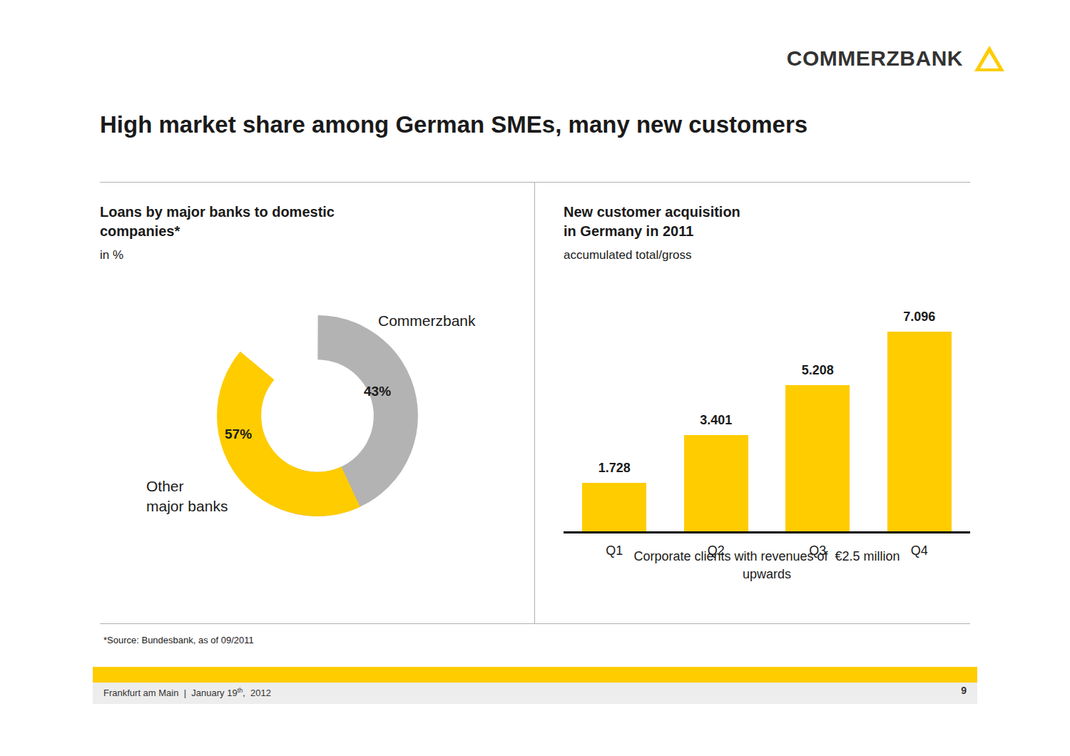COMMERZBANK
High market share among German SMEs, many new customers
Loans by major banks to domestic
companies*
in %
Commerzbank
43%
57%
Other
major banks
New customer acquisition
in Germany in 2011
accumulated total/gross
1.728
Q1
3.401
Q2
5.208
Q3
7.096
Q4
Corporate clients with revenues of €2.5 million
upwards
*Source: Bundesbank, as of 09/2011
Frankfurt am Main | January 19th, 2012
9